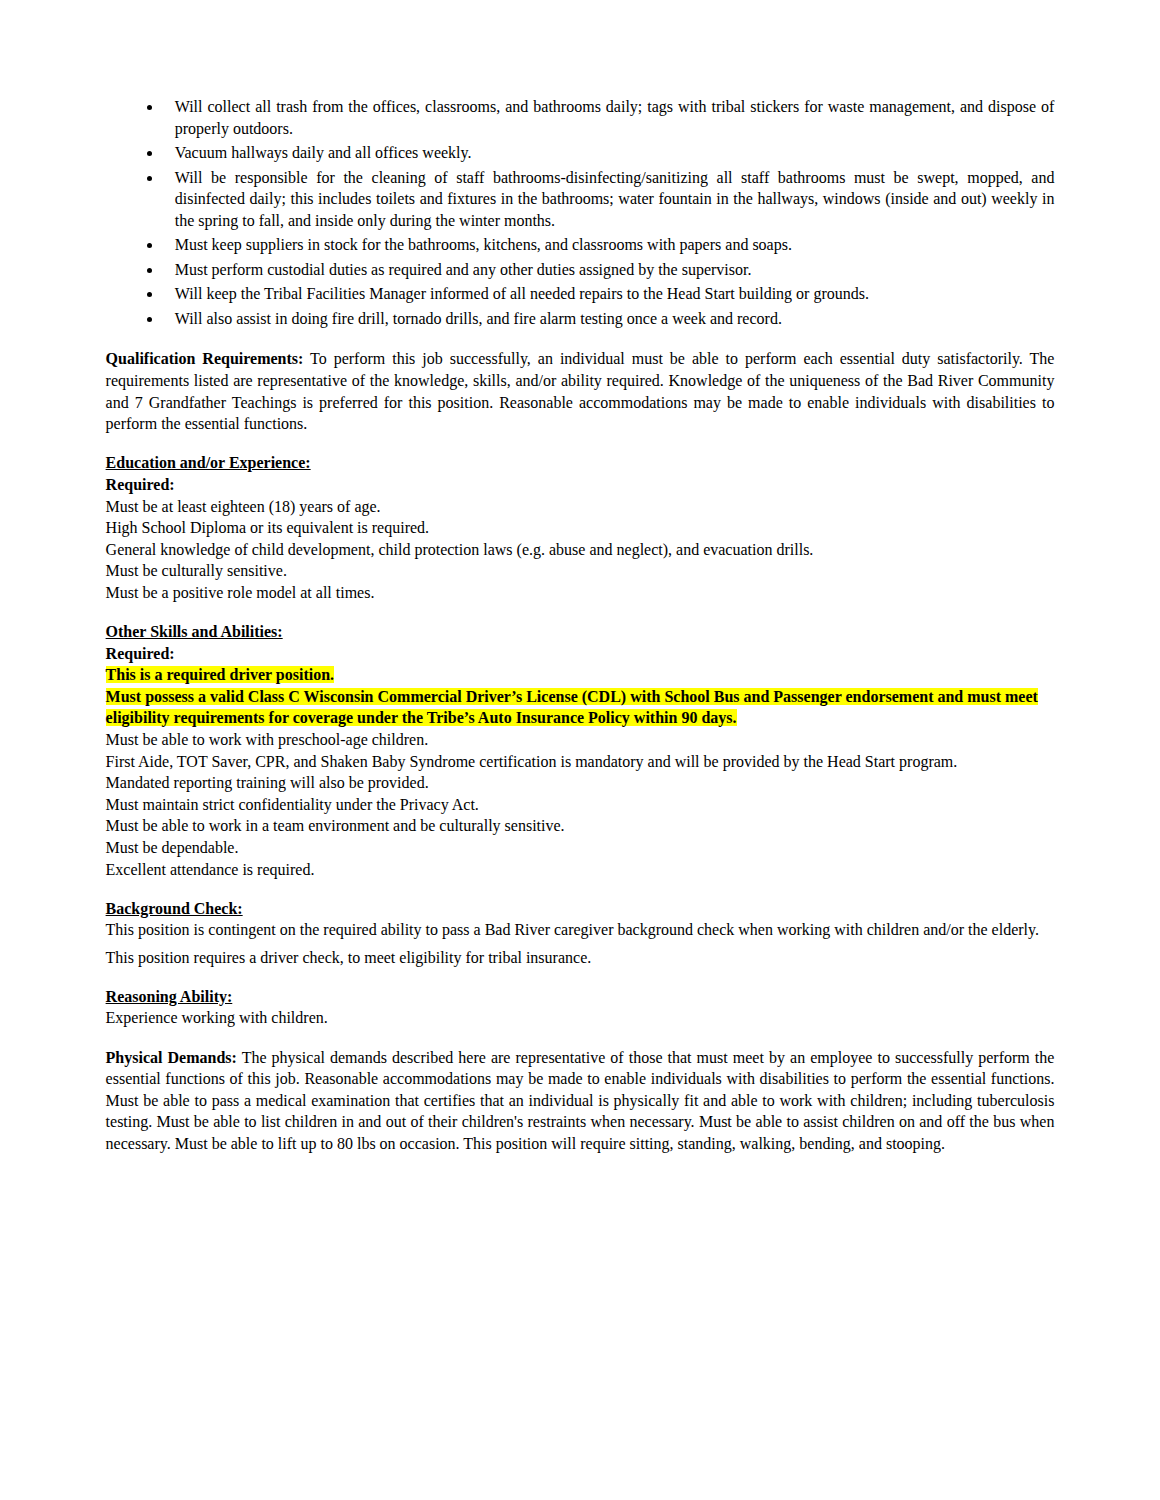Will collect all trash from the offices, classrooms, and bathrooms daily; tags with tribal stickers for waste management, and dispose of properly outdoors.
Vacuum hallways daily and all offices weekly.
Will be responsible for the cleaning of staff bathrooms-disinfecting/sanitizing all staff bathrooms must be swept, mopped, and disinfected daily; this includes toilets and fixtures in the bathrooms; water fountain in the hallways, windows (inside and out) weekly in the spring to fall, and inside only during the winter months.
Must keep suppliers in stock for the bathrooms, kitchens, and classrooms with papers and soaps.
Must perform custodial duties as required and any other duties assigned by the supervisor.
Will keep the Tribal Facilities Manager informed of all needed repairs to the Head Start building or grounds.
Will also assist in doing fire drill, tornado drills, and fire alarm testing once a week and record.
Qualification Requirements: To perform this job successfully, an individual must be able to perform each essential duty satisfactorily. The requirements listed are representative of the knowledge, skills, and/or ability required. Knowledge of the uniqueness of the Bad River Community and 7 Grandfather Teachings is preferred for this position. Reasonable accommodations may be made to enable individuals with disabilities to perform the essential functions.
Education and/or Experience:
Required:
Must be at least eighteen (18) years of age.
High School Diploma or its equivalent is required.
General knowledge of child development, child protection laws (e.g. abuse and neglect), and evacuation drills.
Must be culturally sensitive.
Must be a positive role model at all times.
Other Skills and Abilities:
Required:
This is a required driver position.
Must possess a valid Class C Wisconsin Commercial Driver’s License (CDL) with School Bus and Passenger endorsement and must meet eligibility requirements for coverage under the Tribe’s Auto Insurance Policy within 90 days.
Must be able to work with preschool-age children.
First Aide, TOT Saver, CPR, and Shaken Baby Syndrome certification is mandatory and will be provided by the Head Start program.
Mandated reporting training will also be provided.
Must maintain strict confidentiality under the Privacy Act.
Must be able to work in a team environment and be culturally sensitive.
Must be dependable.
Excellent attendance is required.
Background Check:
This position is contingent on the required ability to pass a Bad River caregiver background check when working with children and/or the elderly.
This position requires a driver check, to meet eligibility for tribal insurance.
Reasoning Ability:
Experience working with children.
Physical Demands: The physical demands described here are representative of those that must meet by an employee to successfully perform the essential functions of this job. Reasonable accommodations may be made to enable individuals with disabilities to perform the essential functions. Must be able to pass a medical examination that certifies that an individual is physically fit and able to work with children; including tuberculosis testing. Must be able to list children in and out of their children's restraints when necessary. Must be able to assist children on and off the bus when necessary. Must be able to lift up to 80 lbs on occasion. This position will require sitting, standing, walking, bending, and stooping.